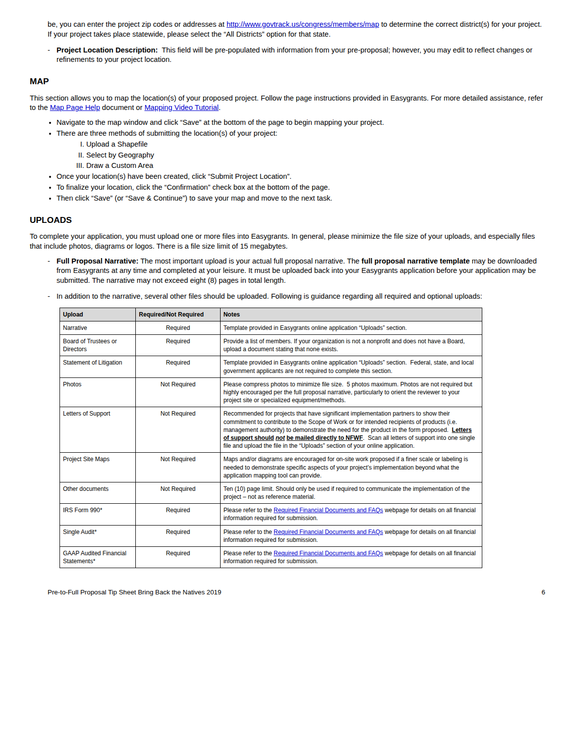be, you can enter the project zip codes or addresses at http://www.govtrack.us/congress/members/map to determine the correct district(s) for your project. If your project takes place statewide, please select the “All Districts” option for that state.
Project Location Description: This field will be pre-populated with information from your pre-proposal; however, you may edit to reflect changes or refinements to your project location.
MAP
This section allows you to map the location(s) of your proposed project. Follow the page instructions provided in Easygrants. For more detailed assistance, refer to the Map Page Help document or Mapping Video Tutorial.
Navigate to the map window and click “Save” at the bottom of the page to begin mapping your project.
There are three methods of submitting the location(s) of your project:
Upload a Shapefile
Select by Geography
Draw a Custom Area
Once your location(s) have been created, click “Submit Project Location”.
To finalize your location, click the “Confirmation” check box at the bottom of the page.
Then click “Save” (or “Save & Continue”) to save your map and move to the next task.
UPLOADS
To complete your application, you must upload one or more files into Easygrants. In general, please minimize the file size of your uploads, and especially files that include photos, diagrams or logos. There is a file size limit of 15 megabytes.
Full Proposal Narrative: The most important upload is your actual full proposal narrative. The full proposal narrative template may be downloaded from Easygrants at any time and completed at your leisure. It must be uploaded back into your Easygrants application before your application may be submitted. The narrative may not exceed eight (8) pages in total length.
In addition to the narrative, several other files should be uploaded. Following is guidance regarding all required and optional uploads:
| Upload | Required/Not Required | Notes |
| --- | --- | --- |
| Narrative | Required | Template provided in Easygrants online application “Uploads” section. |
| Board of Trustees or Directors | Required | Provide a list of members. If your organization is not a nonprofit and does not have a Board, upload a document stating that none exists. |
| Statement of Litigation | Required | Template provided in Easygrants online application “Uploads” section. Federal, state, and local government applicants are not required to complete this section. |
| Photos | Not Required | Please compress photos to minimize file size. 5 photos maximum. Photos are not required but highly encouraged per the full proposal narrative, particularly to orient the reviewer to your project site or specialized equipment/methods. |
| Letters of Support | Not Required | Recommended for projects that have significant implementation partners to show their commitment to contribute to the Scope of Work or for intended recipients of products (i.e. management authority) to demonstrate the need for the product in the form proposed. Letters of support should not be mailed directly to NFWF . Scan all letters of support into one single file and upload the file in the “Uploads” section of your online application. |
| Project Site Maps | Not Required | Maps and/or diagrams are encouraged for on-site work proposed if a finer scale or labeling is needed to demonstrate specific aspects of your project’s implementation beyond what the application mapping tool can provide. |
| Other documents | Not Required | Ten (10) page limit. Should only be used if required to communicate the implementation of the project – not as reference material. |
| IRS Form 990* | Required | Please refer to the Required Financial Documents and FAQs webpage for details on all financial information required for submission. |
| Single Audit* | Required | Please refer to the Required Financial Documents and FAQs webpage for details on all financial information required for submission. |
| GAAP Audited Financial Statements* | Required | Please refer to the Required Financial Documents and FAQs webpage for details on all financial information required for submission. |
Pre-to-Full Proposal Tip Sheet Bring Back the Natives 2019 6